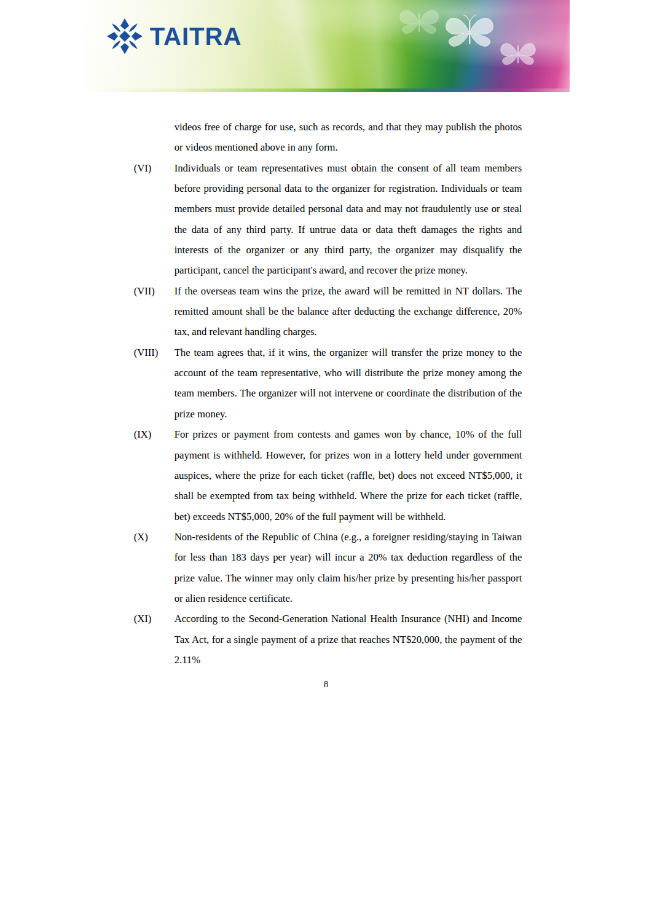TAITRA
videos free of charge for use, such as records, and that they may publish the photos or videos mentioned above in any form.
(VI) Individuals or team representatives must obtain the consent of all team members before providing personal data to the organizer for registration. Individuals or team members must provide detailed personal data and may not fraudulently use or steal the data of any third party. If untrue data or data theft damages the rights and interests of the organizer or any third party, the organizer may disqualify the participant, cancel the participant's award, and recover the prize money.
(VII) If the overseas team wins the prize, the award will be remitted in NT dollars. The remitted amount shall be the balance after deducting the exchange difference, 20% tax, and relevant handling charges.
(VIII) The team agrees that, if it wins, the organizer will transfer the prize money to the account of the team representative, who will distribute the prize money among the team members. The organizer will not intervene or coordinate the distribution of the prize money.
(IX) For prizes or payment from contests and games won by chance, 10% of the full payment is withheld. However, for prizes won in a lottery held under government auspices, where the prize for each ticket (raffle, bet) does not exceed NT$5,000, it shall be exempted from tax being withheld. Where the prize for each ticket (raffle, bet) exceeds NT$5,000, 20% of the full payment will be withheld.
(X) Non-residents of the Republic of China (e.g., a foreigner residing/staying in Taiwan for less than 183 days per year) will incur a 20% tax deduction regardless of the prize value. The winner may only claim his/her prize by presenting his/her passport or alien residence certificate.
(XI) According to the Second-Generation National Health Insurance (NHI) and Income Tax Act, for a single payment of a prize that reaches NT$20,000, the payment of the 2.11%
8